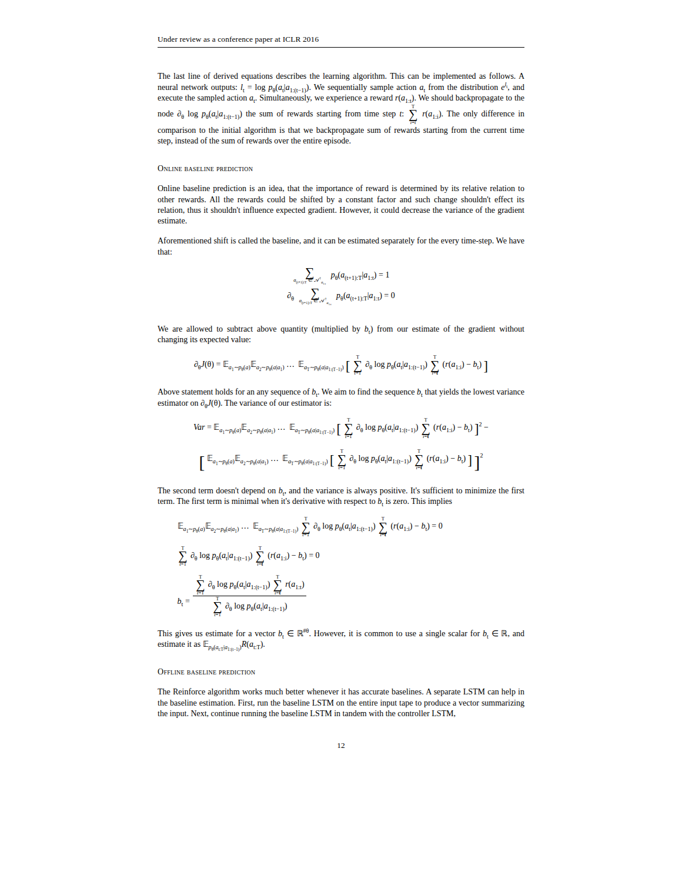Under review as a conference paper at ICLR 2016
The last line of derived equations describes the learning algorithm. This can be implemented as follows. A neural network outputs: lt = log pθ(at|a1:(t−1)). We sequentially sample action at from the distribution elt, and execute the sampled action at. Simultaneously, we experience a reward r(a1:t). We should backpropagate to the node ∂θ log pθ(at|a1:(t−1)) the sum of rewards starting from time step t: T∑i=t r(a1:i). The only difference in comparison to the initial algorithm is that we backpropagate sum of rewards starting from the current time step, instead of the sum of rewards over the entire episode.
Online baseline prediction
Online baseline prediction is an idea, that the importance of reward is determined by its relative relation to other rewards. All the rewards could be shifted by a constant factor and such change shouldn't effect its relation, thus it shouldn't influence expected gradient. However, it could decrease the variance of the gradient estimate.
Aforementioned shift is called the baseline, and it can be estimated separately for the every time-step. We have that:
∑a(t+1):T ∈ 𝒜†a1:t pθ(a(t+1):T|a1:t) = 1 ∂θ ∑a(t+1):T ∈ 𝒜†a1:t pθ(a(t+1):T|a1:t) = 0
We are allowed to subtract above quantity (multiplied by bt) from our estimate of the gradient without changing its expected value:
∂θJ(θ) = 𝔼a1∼pθ(a)𝔼a2∼pθ(a|a1) … 𝔼aT∼pθ(a|a1:(T−1)) [ T∑t=1 ∂θ log pθ(at|a1:(t−1)) T∑i=t (r(a1:i) − bt) ]
Above statement holds for an any sequence of bt. We aim to find the sequence bt that yields the lowest variance estimator on ∂θJ(θ). The variance of our estimator is:
Var = 𝔼a1∼pθ(a)𝔼a2∼pθ(a|a1) … 𝔼aT∼pθ(a|a1:(T−1)) [ T∑t=1 ∂θ log pθ(at|a1:(t−1)) T∑i=t (r(a1:i) − bt) ]2 − [ 𝔼a1∼pθ(a)𝔼a2∼pθ(a|a1) … 𝔼aT∼pθ(a|a1:(T−1)) [ T∑t=1 ∂θ log pθ(at|a1:(t−1)) T∑i=t (r(a1:i) − bt) ] ]2
The second term doesn't depend on bt, and the variance is always positive. It's sufficient to minimize the first term. The first term is minimal when it's derivative with respect to bt is zero. This implies
𝔼a1∼pθ(a)𝔼a2∼pθ(a|a1) … 𝔼aT∼pθ(a|a1:(T−1)) T∑t=1 ∂θ log pθ(at|a1:(t−1)) T∑i=t (r(a1:i) − bt) = 0 T∑t=1 ∂θ log pθ(at|a1:(t−1)) T∑i=t (r(a1:i) − bt) = 0 bt = T∑t=1 ∂θ log pθ(at|a1:(t−1)) T∑i=t r(a1:t) T∑t=1 ∂θ log pθ(at|a1:(t−1))
This gives us estimate for a vector bt ∈ ℝ#θ. However, it is common to use a single scalar for bt ∈ ℝ, and estimate it as 𝔼pθ(at:T|a1:(t−1))R(at:T).
Offline baseline prediction
The Reinforce algorithm works much better whenever it has accurate baselines. A separate LSTM can help in the baseline estimation. First, run the baseline LSTM on the entire input tape to produce a vector summarizing the input. Next, continue running the baseline LSTM in tandem with the controller LSTM,
12